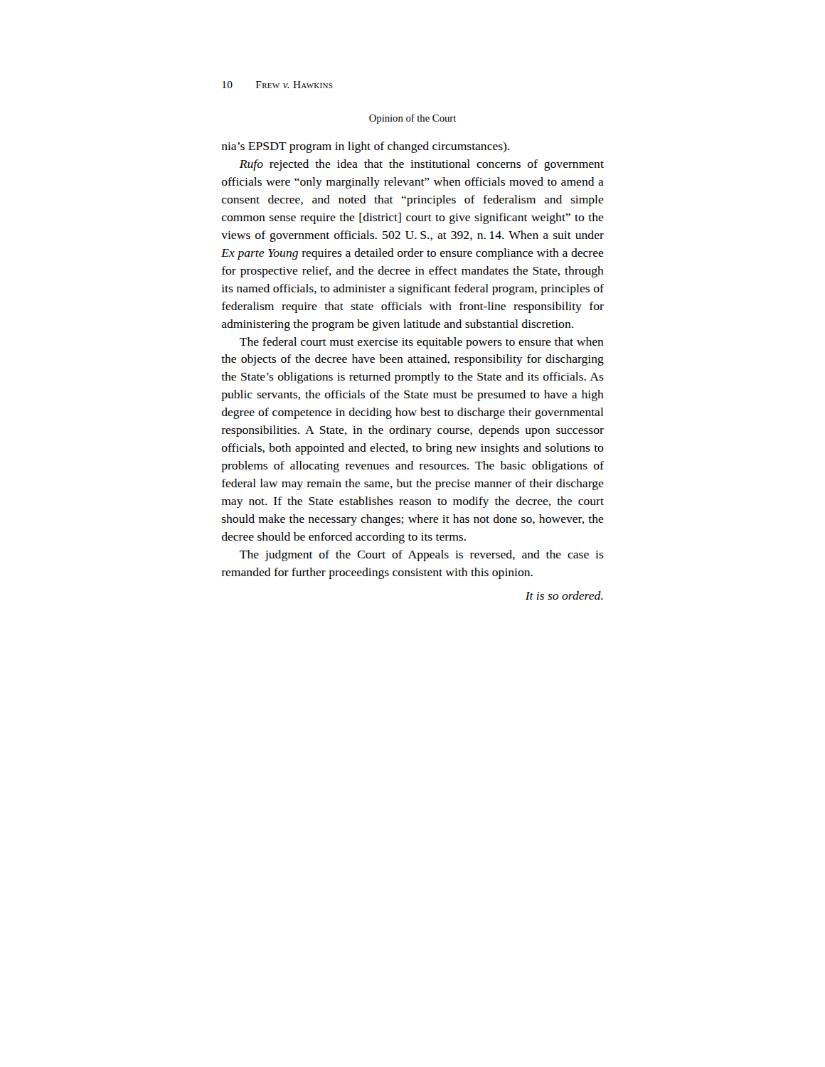10 Frew v. Hawkins
Opinion of the Court
nia’s EPSDT program in light of changed circumstances).
Rufo rejected the idea that the institutional concerns of government officials were “only marginally relevant” when officials moved to amend a consent decree, and noted that “principles of federalism and simple common sense require the [district] court to give significant weight” to the views of government officials. 502 U. S., at 392, n. 14. When a suit under Ex parte Young requires a detailed order to ensure compliance with a decree for prospective relief, and the decree in effect mandates the State, through its named officials, to administer a significant federal program, principles of federalism require that state officials with front-line responsibility for administering the program be given latitude and substantial discretion.
The federal court must exercise its equitable powers to ensure that when the objects of the decree have been attained, responsibility for discharging the State’s obligations is returned promptly to the State and its officials. As public servants, the officials of the State must be presumed to have a high degree of competence in deciding how best to discharge their governmental responsibilities. A State, in the ordinary course, depends upon successor officials, both appointed and elected, to bring new insights and solutions to problems of allocating revenues and resources. The basic obligations of federal law may remain the same, but the precise manner of their discharge may not. If the State establishes reason to modify the decree, the court should make the necessary changes; where it has not done so, however, the decree should be enforced according to its terms.
The judgment of the Court of Appeals is reversed, and the case is remanded for further proceedings consistent with this opinion.
It is so ordered.